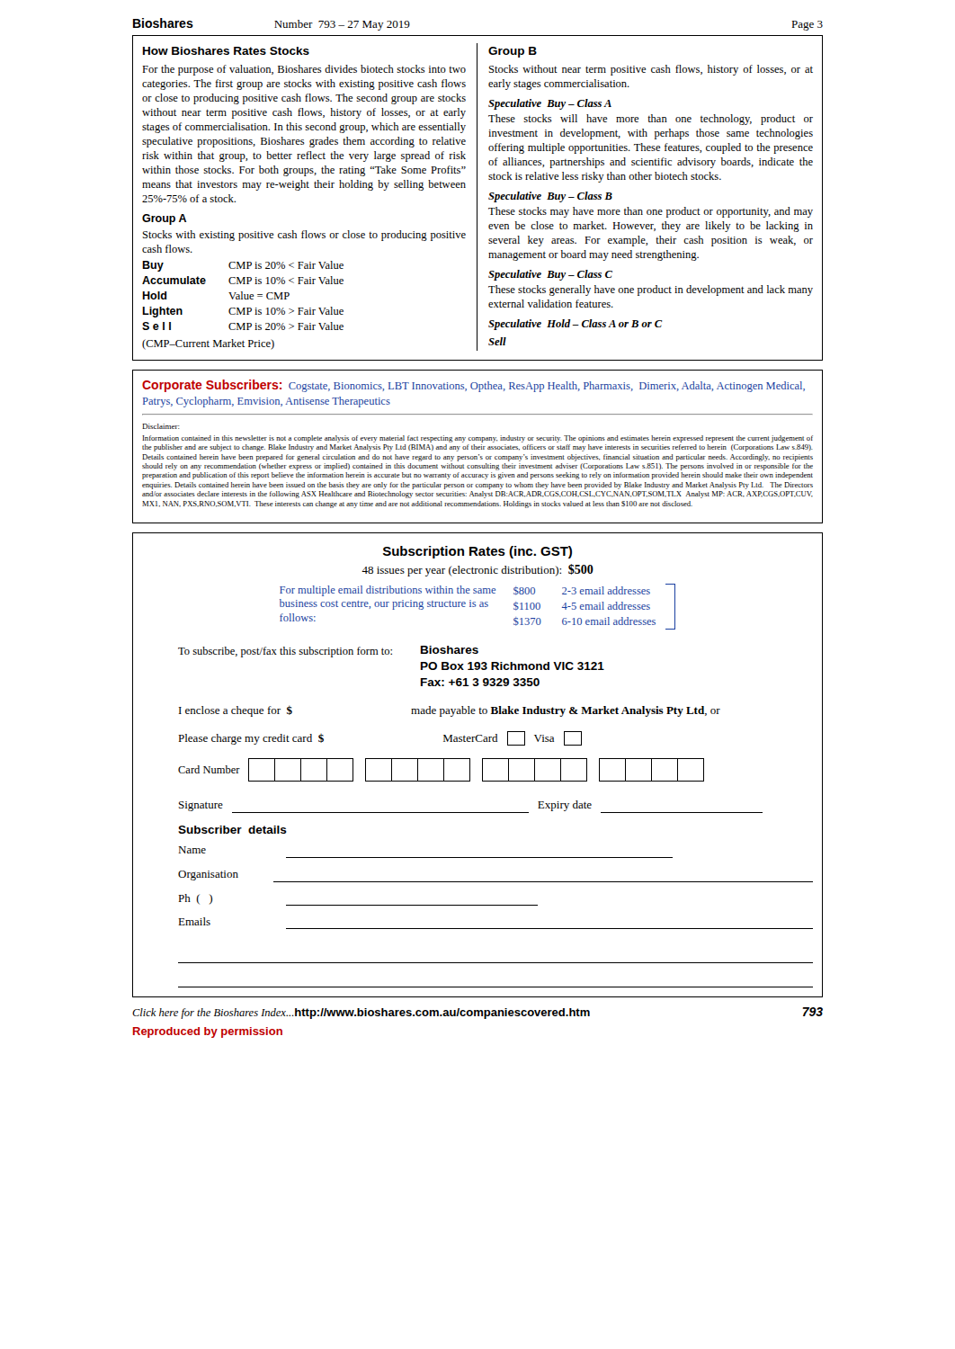Bioshares Number 793 – 27 May 2019 Page 3
How Bioshares Rates Stocks
For the purpose of valuation, Bioshares divides biotech stocks into two categories. The first group are stocks with existing positive cash flows or close to producing positive cash flows. The second group are stocks without near term positive cash flows, history of losses, or at early stages of commercialisation. In this second group, which are essentially speculative propositions, Bioshares grades them according to relative risk within that group, to better reflect the very large spread of risk within those stocks. For both groups, the rating “Take Some Profits” means that investors may re-weight their holding by selling between 25%-75% of a stock.
Group A
Stocks with existing positive cash flows or close to producing positive cash flows.
| Buy | CMP is 20% < Fair Value |
| Accumulate | CMP is 10% < Fair Value |
| Hold | Value = CMP |
| Lighten | CMP is 10% > Fair Value |
| S e l l | CMP is 20% > Fair Value |
(CMP–Current Market Price)
Group B
Stocks without near term positive cash flows, history of losses, or at early stages commercialisation.
Speculative Buy – Class A
These stocks will have more than one technology, product or investment in development, with perhaps those same technologies offering multiple opportunities. These features, coupled to the presence of alliances, partnerships and scientific advisory boards, indicate the stock is relative less risky than other biotech stocks.
Speculative Buy – Class B
These stocks may have more than one product or opportunity, and may even be close to market. However, they are likely to be lacking in several key areas. For example, their cash position is weak, or management or board may need strengthening.
Speculative Buy – Class C
These stocks generally have one product in development and lack many external validation features.
Speculative Hold – Class A or B or C
Sell
Corporate Subscribers: Cogstate, Bionomics, LBT Innovations, Opthea, ResApp Health, Pharmaxis, Dimerix, Adalta, Actinogen Medical, Patrys, Cyclopharm, Emvision, Antisense Therapeutics
Disclaimer:
Information contained in this newsletter is not a complete analysis of every material fact respecting any company, industry or security. The opinions and estimates herein expressed represent the current judgement of the publisher and are subject to change. Blake Industry and Market Analysis Pty Ltd (BIMA) and any of their associates, officers or staff may have interests in securities referred to herein (Corporations Law s.849). Details contained herein have been prepared for general circulation and do not have regard to any person’s or company’s investment objectives, financial situation and particular needs. Accordingly, no recipients should rely on any recommendation (whether express or implied) contained in this document without consulting their investment adviser (Corporations Law s.851). The persons involved in or responsible for the preparation and publication of this report believe the information herein is accurate but no warranty of accuracy is given and persons seeking to rely on information provided herein should make their own independent enquiries. Details contained herein have been issued on the basis they are only for the particular person or company to whom they have been provided by Blake Industry and Market Analysis Pty Ltd. The Directors and/or associates declare interests in the following ASX Healthcare and Biotechnology sector securities: Analyst DB:ACR,ADR,CGS,COH,CSL,CYC,NAN,OPT,SOM,TLX Analyst MP: ACR, AXP,CGS,OPT,CUV, MX1, NAN, PXS,RNO,SOM,VTI. These interests can change at any time and are not additional recommendations. Holdings in stocks valued at less than $100 are not disclosed.
Subscription Rates (inc. GST)
48 issues per year (electronic distribution): $500
For multiple email distributions within the same business cost centre, our pricing structure is as follows:
| $800 | 2-3 email addresses |
| $1100 | 4-5 email addresses |
| $1370 | 6-10 email addresses |
To subscribe, post/fax this subscription form to:
Bioshares
PO Box 193 Richmond VIC 3121
Fax: +61 3 9329 3350
I enclose a cheque for $ made payable to Blake Industry & Market Analysis Pty Ltd, or
Please charge my credit card $ MasterCard Visa
Card Number
Signature Expiry date
Subscriber details
Name
Organisation
Ph ( )
Emails
Click here for the Bioshares Index... http://www.bioshares.com.au/companiescovered.htm
793
Reproduced by permission